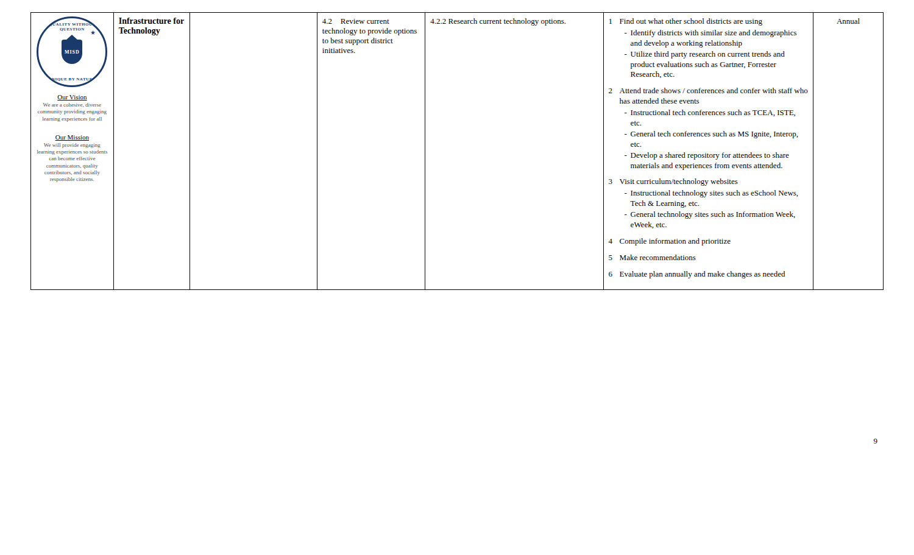| Quality Without Question MISD ★ Unique by Nature Our Vision We are a cohesive, diverse community providing engaging learning experiences for all Our Mission We will provide engaging learning experiences so students can become effective communicators, quality contributors, and socially responsible citizens. | Infrastructure for Technology | | 4.2 Review current technology to provide options to best support district initiatives. | 4.2.2 Research current technology options. | Find out what other school districts are using Identify districts with similar size and demographics and develop a working relationship Utilize third party research on current trends and product evaluations such as Gartner, Forrester Research, etc. Attend trade shows / conferences and confer with staff who has attended these events Instructional tech conferences such as TCEA, ISTE, etc. General tech conferences such as MS Ignite, Interop, etc. Develop a shared repository for attendees to share materials and experiences from events attended. Visit curriculum/technology websites Instructional technology sites such as eSchool News, Tech & Learning, etc. General technology sites such as Information Week, eWeek, etc. Compile information and prioritize Make recommendations Evaluate plan annually and make changes as needed | Annual |
9